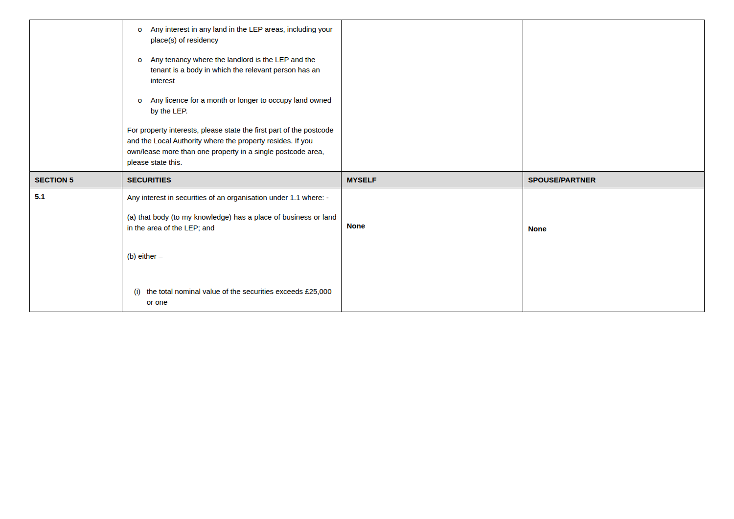| | Any interest in any land in the LEP areas, including your place(s) of residency Any tenancy where the landlord is the LEP and the tenant is a body in which the relevant person has an interest Any licence for a month or longer to occupy land owned by the LEP. For property interests, please state the first part of the postcode and the Local Authority where the property resides. If you own/lease more than one property in a single postcode area, please state this. | | |
| SECTION 5 | SECURITIES | MYSELF | SPOUSE/PARTNER |
| 5.1 | Any interest in securities of an organisation under 1.1 where: - (a) that body (to my knowledge) has a place of business or land in the area of the LEP; and (b) either – (i) the total nominal value of the securities exceeds £25,000 or one | None | None |